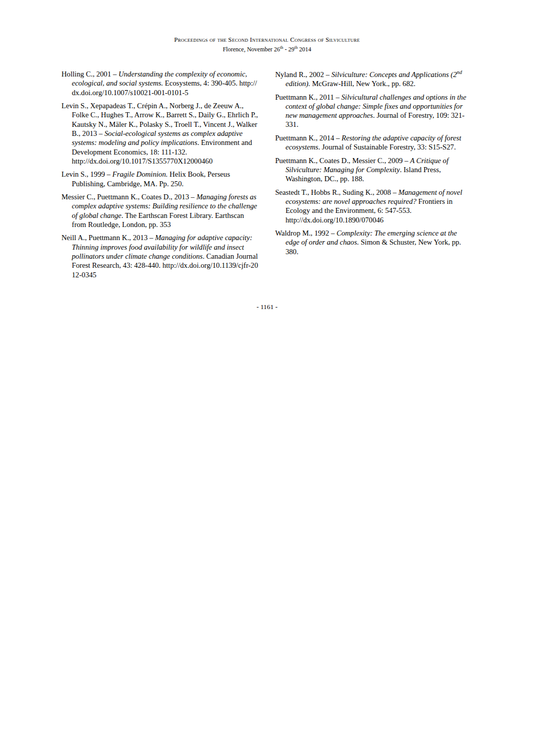Proceedings of the Second International Congress of Silviculture
Florence, November 26th - 29th 2014
Holling C., 2001 – Understanding the complexity of economic, ecological, and social systems. Ecosystems, 4: 390-405. http://dx.doi.org/10.1007/s10021-001-0101-5
Levin S., Xepapadeas T., Crépin A., Norberg J., de Zeeuw A., Folke C., Hughes T., Arrow K., Barrett S., Daily G., Ehrlich P., Kautsky N., Mäler K., Polasky S., Troell T., Vincent J., Walker B., 2013 – Social-ecological systems as complex adaptive systems: modeling and policy implications. Environment and Development Economics, 18: 111-132.
http://dx.doi.org/10.1017/S1355770X12000460
Levin S., 1999 – Fragile Dominion. Helix Book, Perseus Publishing, Cambridge, MA. Pp. 250.
Messier C., Puettmann K., Coates D., 2013 – Managing forests as complex adaptive systems: Building resilience to the challenge of global change. The Earthscan Forest Library. Earthscan from Routledge, London, pp. 353
Neill A., Puettmann K., 2013 – Managing for adaptive capacity: Thinning improves food availability for wildlife and insect pollinators under climate change conditions. Canadian Journal Forest Research, 43: 428-440. http://dx.doi.org/10.1139/cjfr-2012-0345
Nyland R., 2002 – Silviculture: Concepts and Applications (2nd edition). McGraw-Hill, New York., pp. 682.
Puettmann K., 2011 – Silvicultural challenges and options in the context of global change: Simple fixes and opportunities for new management approaches. Journal of Forestry, 109: 321-331.
Puettmann K., 2014 – Restoring the adaptive capacity of forest ecosystems. Journal of Sustainable Forestry, 33: S15-S27.
Puettmann K., Coates D., Messier C., 2009 – A Critique of Silviculture: Managing for Complexity. Island Press, Washington, DC., pp. 188.
Seastedt T., Hobbs R., Suding K., 2008 – Management of novel ecosystems: are novel approaches required? Frontiers in Ecology and the Environment, 6: 547-553.
http://dx.doi.org/10.1890/070046
Waldrop M., 1992 – Complexity: The emerging science at the edge of order and chaos. Simon & Schuster, New York, pp. 380.
- 1161 -